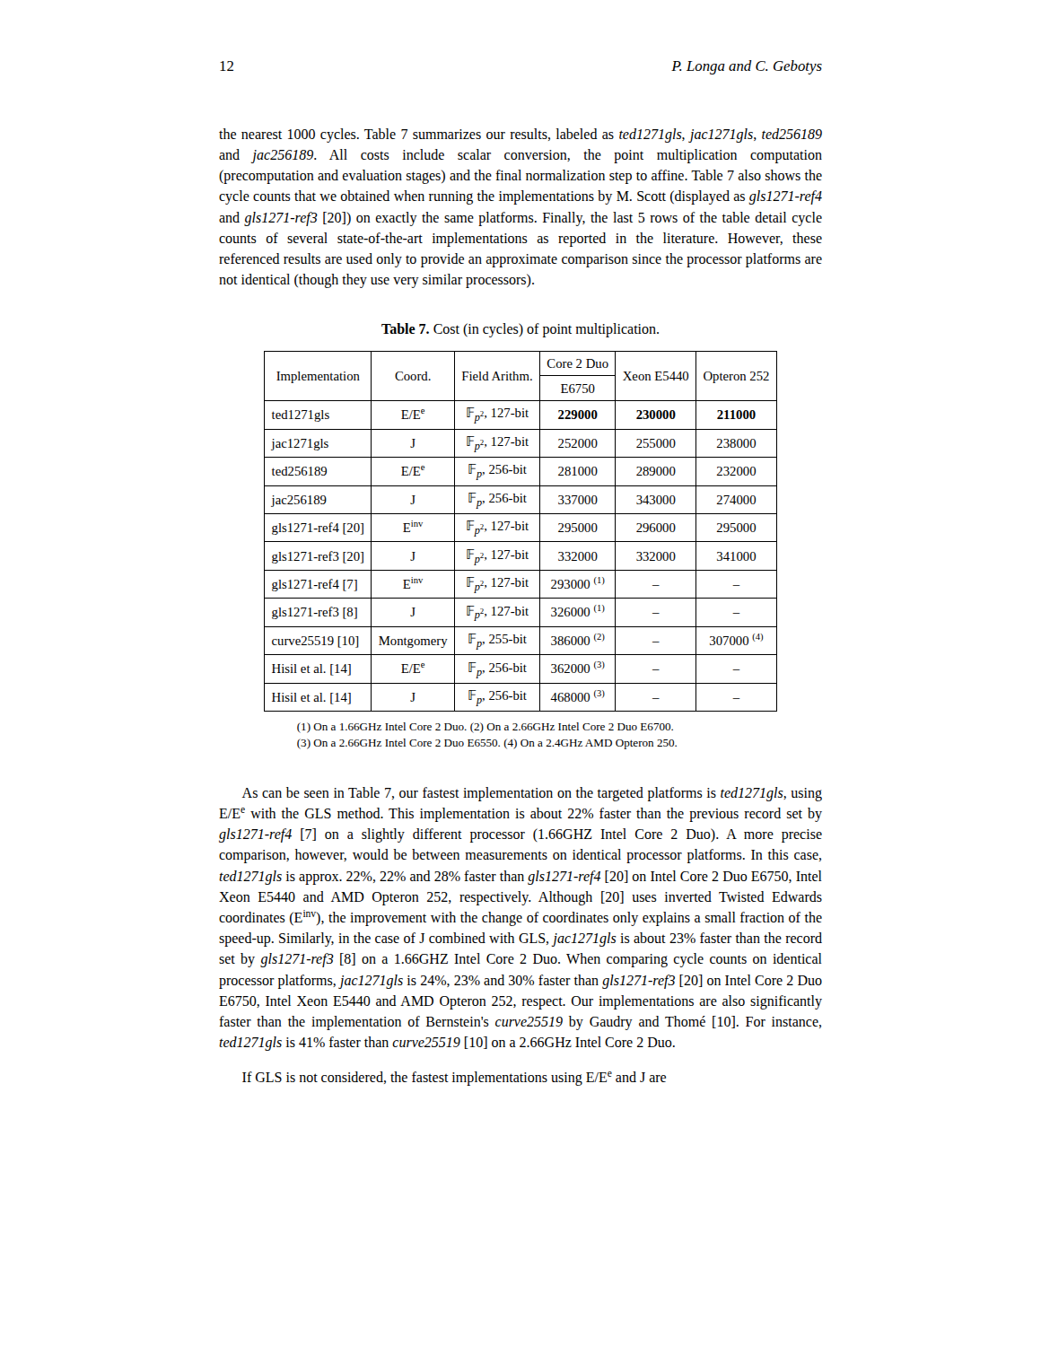12 P. Longa and C. Gebotys
the nearest 1000 cycles. Table 7 summarizes our results, labeled as ted1271gls, jac1271gls, ted256189 and jac256189. All costs include scalar conversion, the point multiplication computation (precomputation and evaluation stages) and the final normalization step to affine. Table 7 also shows the cycle counts that we obtained when running the implementations by M. Scott (displayed as gls1271-ref4 and gls1271-ref3 [20]) on exactly the same platforms. Finally, the last 5 rows of the table detail cycle counts of several state-of-the-art implementations as reported in the literature. However, these referenced results are used only to provide an approximate comparison since the processor platforms are not identical (though they use very similar processors).
Table 7. Cost (in cycles) of point multiplication.
| Implementation | Coord. | Field Arithm. | Core 2 Duo | Xeon E5440 | Opteron 252 |
| --- | --- | --- | --- | --- | --- |
| E6750 |
| ted1271gls | E / E e | 𝔽 p 2 , 127-bit | 229000 | 230000 | 211000 |
| jac1271gls | J | 𝔽 p 2 , 127-bit | 252000 | 255000 | 238000 |
| ted256189 | E / E e | 𝔽 p , 256-bit | 281000 | 289000 | 232000 |
| jac256189 | J | 𝔽 p , 256-bit | 337000 | 343000 | 274000 |
| gls1271-ref4 [20] | E inv | 𝔽 p 2 , 127-bit | 295000 | 296000 | 295000 |
| gls1271-ref3 [20] | J | 𝔽 p 2 , 127-bit | 332000 | 332000 | 341000 |
| gls1271-ref4 [7] | E inv | 𝔽 p 2 , 127-bit | 293000 (1) | – | – |
| gls1271-ref3 [8] | J | 𝔽 p 2 , 127-bit | 326000 (1) | – | – |
| curve25519 [10] | Montgomery | 𝔽 p , 255-bit | 386000 (2) | – | 307000 (4) |
| Hisil et al. [14] | E / E e | 𝔽 p , 256-bit | 362000 (3) | – | – |
| Hisil et al. [14] | J | 𝔽 p , 256-bit | 468000 (3) | – | – |
(1) On a 1.66GHz Intel Core 2 Duo. (2) On a 2.66GHz Intel Core 2 Duo E6700.
(3) On a 2.66GHz Intel Core 2 Duo E6550. (4) On a 2.4GHz AMD Opteron 250.
As can be seen in Table 7, our fastest implementation on the targeted platforms is ted1271gls, using E/Ee with the GLS method. This implementation is about 22% faster than the previous record set by gls1271-ref4 [7] on a slightly different processor (1.66GHZ Intel Core 2 Duo). A more precise comparison, however, would be between measurements on identical processor platforms. In this case, ted1271gls is approx. 22%, 22% and 28% faster than gls1271-ref4 [20] on Intel Core 2 Duo E6750, Intel Xeon E5440 and AMD Opteron 252, respectively. Although [20] uses inverted Twisted Edwards coordinates (Einv), the improvement with the change of coordinates only explains a small fraction of the speed-up. Similarly, in the case of J combined with GLS, jac1271gls is about 23% faster than the record set by gls1271-ref3 [8] on a 1.66GHZ Intel Core 2 Duo. When comparing cycle counts on identical processor platforms, jac1271gls is 24%, 23% and 30% faster than gls1271-ref3 [20] on Intel Core 2 Duo E6750, Intel Xeon E5440 and AMD Opteron 252, respect. Our implementations are also significantly faster than the implementation of Bernstein's curve25519 by Gaudry and Thomé [10]. For instance, ted1271gls is 41% faster than curve25519 [10] on a 2.66GHz Intel Core 2 Duo.
If GLS is not considered, the fastest implementations using E/Ee and J are